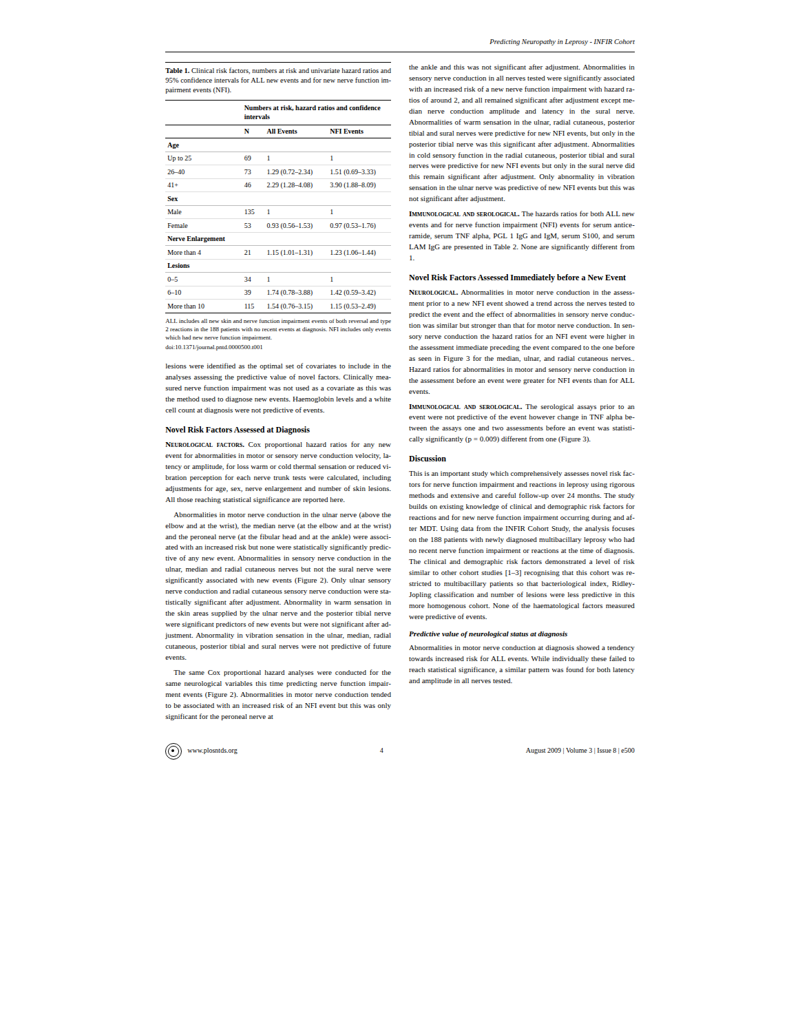Predicting Neuropathy in Leprosy - INFIR Cohort
Table 1. Clinical risk factors, numbers at risk and univariate hazard ratios and 95% confidence intervals for ALL new events and for new nerve function impairment events (NFI).
| | Numbers at risk, hazard ratios and confidence intervals |
| --- | --- |
| | N | All Events | NFI Events |
| Age |
| Up to 25 | 69 | 1 | 1 |
| 26–40 | 73 | 1.29 (0.72–2.34) | 1.51 (0.69–3.33) |
| 41+ | 46 | 2.29 (1.28–4.08) | 3.90 (1.88–8.09) |
| Sex |
| Male | 135 | 1 | 1 |
| Female | 53 | 0.93 (0.56–1.53) | 0.97 (0.53–1.76) |
| Nerve Enlargement |
| More than 4 | 21 | 1.15 (1.01–1.31) | 1.23 (1.06–1.44) |
| Lesions |
| 0–5 | 34 | 1 | 1 |
| 6–10 | 39 | 1.74 (0.78–3.88) | 1.42 (0.59–3.42) |
| More than 10 | 115 | 1.54 (0.76–3.15) | 1.15 (0.53–2.49) |
ALL includes all new skin and nerve function impairment events of both reversal and type 2 reactions in the 188 patients with no recent events at diagnosis. NFI includes only events which had new nerve function impairment.
doi:10.1371/journal.pntd.0000500.t001
lesions were identified as the optimal set of covariates to include in the analyses assessing the predictive value of novel factors. Clinically measured nerve function impairment was not used as a covariate as this was the method used to diagnose new events. Haemoglobin levels and a white cell count at diagnosis were not predictive of events.
Novel Risk Factors Assessed at Diagnosis
Neurological factors. Cox proportional hazard ratios for any new event for abnormalities in motor or sensory nerve conduction velocity, latency or amplitude, for loss warm or cold thermal sensation or reduced vibration perception for each nerve trunk tests were calculated, including adjustments for age, sex, nerve enlargement and number of skin lesions. All those reaching statistical significance are reported here.
Abnormalities in motor nerve conduction in the ulnar nerve (above the elbow and at the wrist), the median nerve (at the elbow and at the wrist) and the peroneal nerve (at the fibular head and at the ankle) were associated with an increased risk but none were statistically significantly predictive of any new event. Abnormalities in sensory nerve conduction in the ulnar, median and radial cutaneous nerves but not the sural nerve were significantly associated with new events (Figure 2). Only ulnar sensory nerve conduction and radial cutaneous sensory nerve conduction were statistically significant after adjustment. Abnormality in warm sensation in the skin areas supplied by the ulnar nerve and the posterior tibial nerve were significant predictors of new events but were not significant after adjustment. Abnormality in vibration sensation in the ulnar, median, radial cutaneous, posterior tibial and sural nerves were not predictive of future events.
The same Cox proportional hazard analyses were conducted for the same neurological variables this time predicting nerve function impairment events (Figure 2). Abnormalities in motor nerve conduction tended to be associated with an increased risk of an NFI event but this was only significant for the peroneal nerve at
the ankle and this was not significant after adjustment. Abnormalities in sensory nerve conduction in all nerves tested were significantly associated with an increased risk of a new nerve function impairment with hazard ratios of around 2, and all remained significant after adjustment except median nerve conduction amplitude and latency in the sural nerve. Abnormalities of warm sensation in the ulnar, radial cutaneous, posterior tibial and sural nerves were predictive for new NFI events, but only in the posterior tibial nerve was this significant after adjustment. Abnormalities in cold sensory function in the radial cutaneous, posterior tibial and sural nerves were predictive for new NFI events but only in the sural nerve did this remain significant after adjustment. Only abnormality in vibration sensation in the ulnar nerve was predictive of new NFI events but this was not significant after adjustment.
Immunological and serological. The hazards ratios for both ALL new events and for nerve function impairment (NFI) events for serum anticeramide, serum TNF alpha, PGL 1 IgG and IgM, serum S100, and serum LAM IgG are presented in Table 2. None are significantly different from 1.
Novel Risk Factors Assessed Immediately before a New Event
Neurological. Abnormalities in motor nerve conduction in the assessment prior to a new NFI event showed a trend across the nerves tested to predict the event and the effect of abnormalities in sensory nerve conduction was similar but stronger than that for motor nerve conduction. In sensory nerve conduction the hazard ratios for an NFI event were higher in the assessment immediate preceding the event compared to the one before as seen in Figure 3 for the median, ulnar, and radial cutaneous nerves.. Hazard ratios for abnormalities in motor and sensory nerve conduction in the assessment before an event were greater for NFI events than for ALL events.
Immunological and serological. The serological assays prior to an event were not predictive of the event however change in TNF alpha between the assays one and two assessments before an event was statistically significantly (p = 0.009) different from one (Figure 3).
Discussion
This is an important study which comprehensively assesses novel risk factors for nerve function impairment and reactions in leprosy using rigorous methods and extensive and careful follow-up over 24 months. The study builds on existing knowledge of clinical and demographic risk factors for reactions and for new nerve function impairment occurring during and after MDT. Using data from the INFIR Cohort Study, the analysis focuses on the 188 patients with newly diagnosed multibacillary leprosy who had no recent nerve function impairment or reactions at the time of diagnosis. The clinical and demographic risk factors demonstrated a level of risk similar to other cohort studies [1–3] recognising that this cohort was restricted to multibacillary patients so that bacteriological index, Ridley-Jopling classification and number of lesions were less predictive in this more homogenous cohort. None of the haematological factors measured were predictive of events.
Predictive value of neurological status at diagnosis
Abnormalities in motor nerve conduction at diagnosis showed a tendency towards increased risk for ALL events. While individually these failed to reach statistical significance, a similar pattern was found for both latency and amplitude in all nerves tested.
www.plosntds.org
4
August 2009 | Volume 3 | Issue 8 | e500